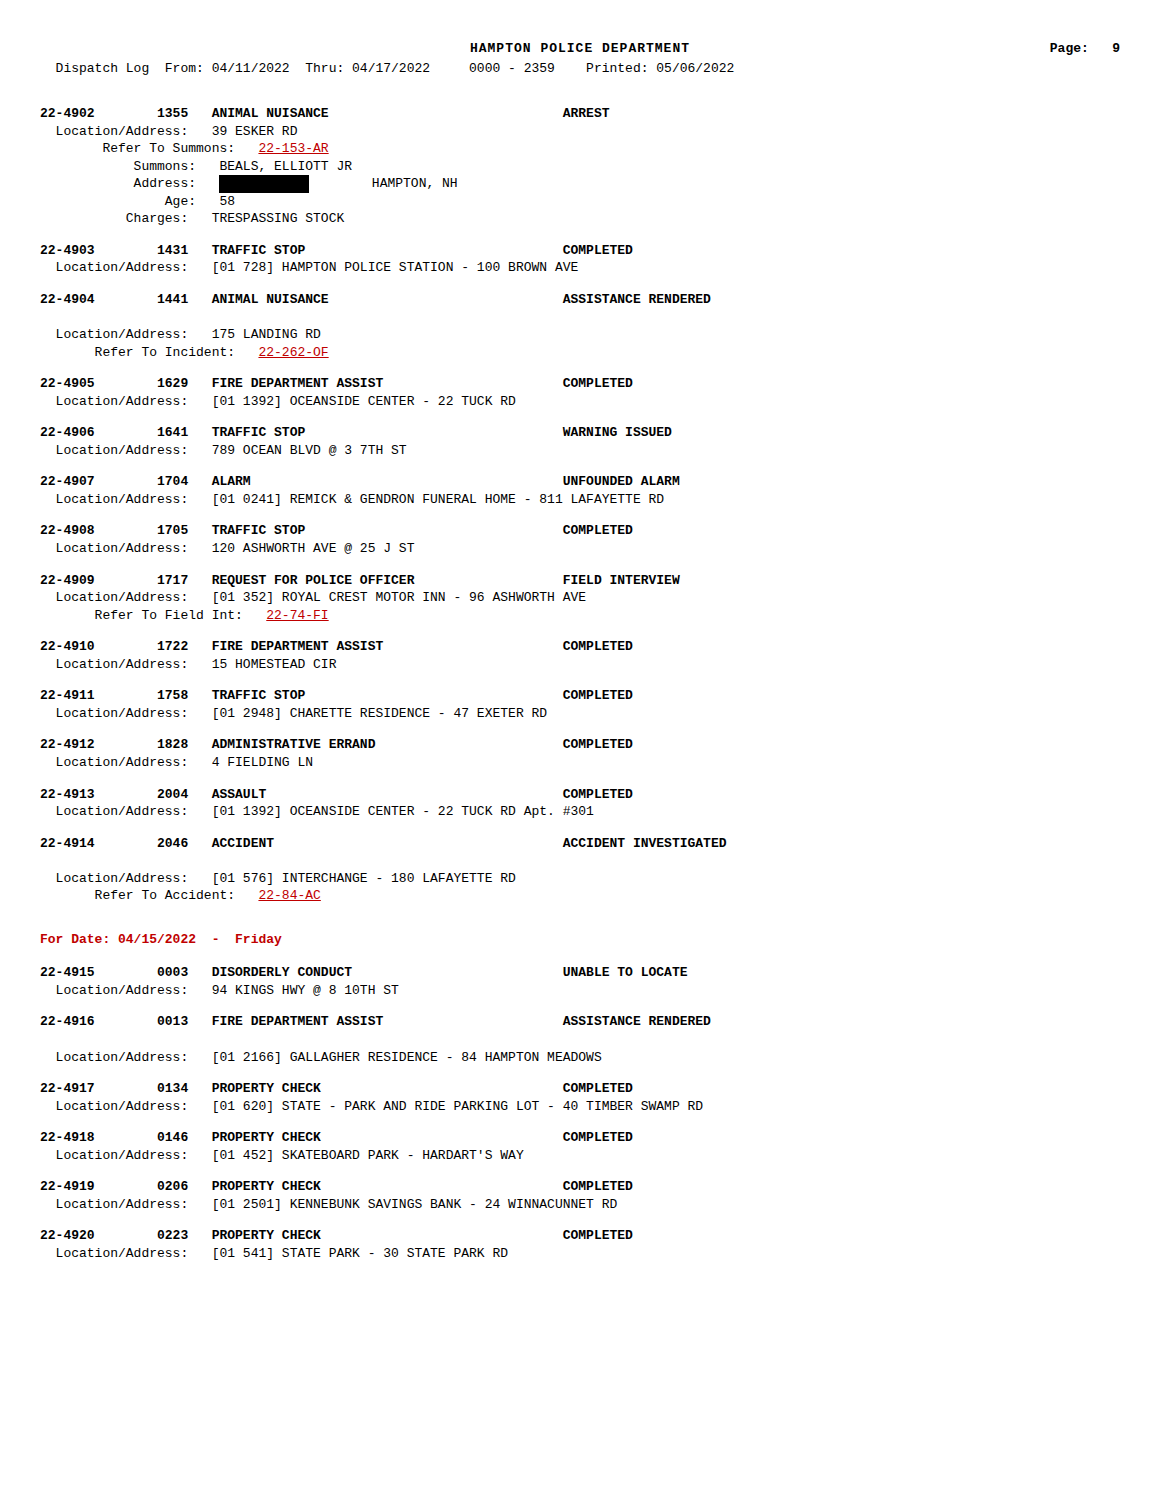Page: 9
HAMPTON POLICE DEPARTMENT
Dispatch Log From: 04/11/2022 Thru: 04/17/2022 0000 - 2359 Printed: 05/06/2022
22-4902 1355 ANIMAL NUISANCE ARREST
Location/Address: 39 ESKER RD
Refer To Summons: 22-153-AR
Summons: BEALS, ELLIOTT JR
Address: HAMPTON, NH
Age: 58
Charges: TRESPASSING STOCK
22-4903 1431 TRAFFIC STOP COMPLETED
Location/Address: [01 728] HAMPTON POLICE STATION - 100 BROWN AVE
22-4904 1441 ANIMAL NUISANCE ASSISTANCE RENDERED
Location/Address: 175 LANDING RD
Refer To Incident: 22-262-OF
22-4905 1629 FIRE DEPARTMENT ASSIST COMPLETED
Location/Address: [01 1392] OCEANSIDE CENTER - 22 TUCK RD
22-4906 1641 TRAFFIC STOP WARNING ISSUED
Location/Address: 789 OCEAN BLVD @ 3 7TH ST
22-4907 1704 ALARM UNFOUNDED ALARM
Location/Address: [01 0241] REMICK & GENDRON FUNERAL HOME - 811 LAFAYETTE RD
22-4908 1705 TRAFFIC STOP COMPLETED
Location/Address: 120 ASHWORTH AVE @ 25 J ST
22-4909 1717 REQUEST FOR POLICE OFFICER FIELD INTERVIEW
Location/Address: [01 352] ROYAL CREST MOTOR INN - 96 ASHWORTH AVE
Refer To Field Int: 22-74-FI
22-4910 1722 FIRE DEPARTMENT ASSIST COMPLETED
Location/Address: 15 HOMESTEAD CIR
22-4911 1758 TRAFFIC STOP COMPLETED
Location/Address: [01 2948] CHARETTE RESIDENCE - 47 EXETER RD
22-4912 1828 ADMINISTRATIVE ERRAND COMPLETED
Location/Address: 4 FIELDING LN
22-4913 2004 ASSAULT COMPLETED
Location/Address: [01 1392] OCEANSIDE CENTER - 22 TUCK RD Apt. #301
22-4914 2046 ACCIDENT ACCIDENT INVESTIGATED
Location/Address: [01 576] INTERCHANGE - 180 LAFAYETTE RD
Refer To Accident: 22-84-AC
For Date: 04/15/2022 - Friday
22-4915 0003 DISORDERLY CONDUCT UNABLE TO LOCATE
Location/Address: 94 KINGS HWY @ 8 10TH ST
22-4916 0013 FIRE DEPARTMENT ASSIST ASSISTANCE RENDERED
Location/Address: [01 2166] GALLAGHER RESIDENCE - 84 HAMPTON MEADOWS
22-4917 0134 PROPERTY CHECK COMPLETED
Location/Address: [01 620] STATE - PARK AND RIDE PARKING LOT - 40 TIMBER SWAMP RD
22-4918 0146 PROPERTY CHECK COMPLETED
Location/Address: [01 452] SKATEBOARD PARK - HARDART'S WAY
22-4919 0206 PROPERTY CHECK COMPLETED
Location/Address: [01 2501] KENNEBUNK SAVINGS BANK - 24 WINNACUNNET RD
22-4920 0223 PROPERTY CHECK COMPLETED
Location/Address: [01 541] STATE PARK - 30 STATE PARK RD